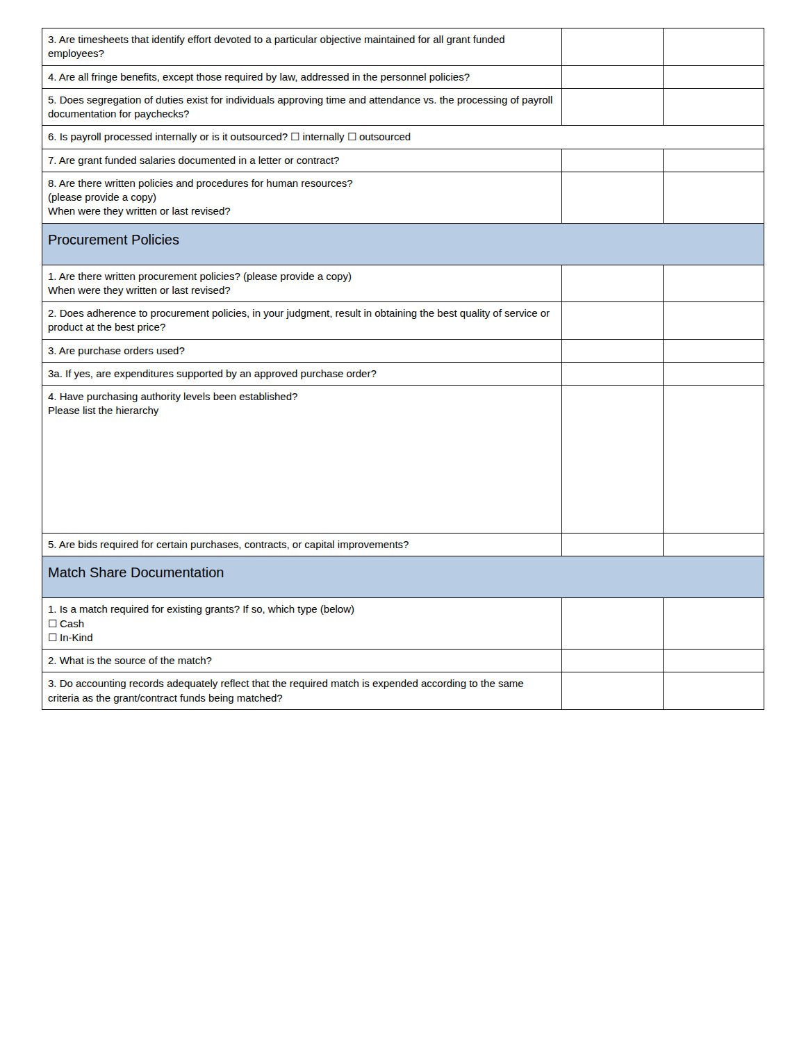| 3. Are timesheets that identify effort devoted to a particular objective maintained for all grant funded employees? | | |
| 4. Are all fringe benefits, except those required by law, addressed in the personnel policies? | | |
| 5. Does segregation of duties exist for individuals approving time and attendance vs. the processing of payroll documentation for paychecks? | | |
| 6. Is payroll processed internally or is it outsourced? ☐ internally ☐ outsourced |
| 7. Are grant funded salaries documented in a letter or contract? | | |
| 8. Are there written policies and procedures for human resources? (please provide a copy) When were they written or last revised? | | |
| Procurement Policies |
| 1. Are there written procurement policies? (please provide a copy) When were they written or last revised? | | |
| 2. Does adherence to procurement policies, in your judgment, result in obtaining the best quality of service or product at the best price? | | |
| 3. Are purchase orders used? | | |
| 3a. If yes, are expenditures supported by an approved purchase order? | | |
| 4. Have purchasing authority levels been established? Please list the hierarchy | | |
| 5. Are bids required for certain purchases, contracts, or capital improvements? | | |
| Match Share Documentation |
| 1. Is a match required for existing grants? If so, which type (below) ☐ Cash ☐ In-Kind | | |
| 2. What is the source of the match? | | |
| 3. Do accounting records adequately reflect that the required match is expended according to the same criteria as the grant/contract funds being matched? | | |